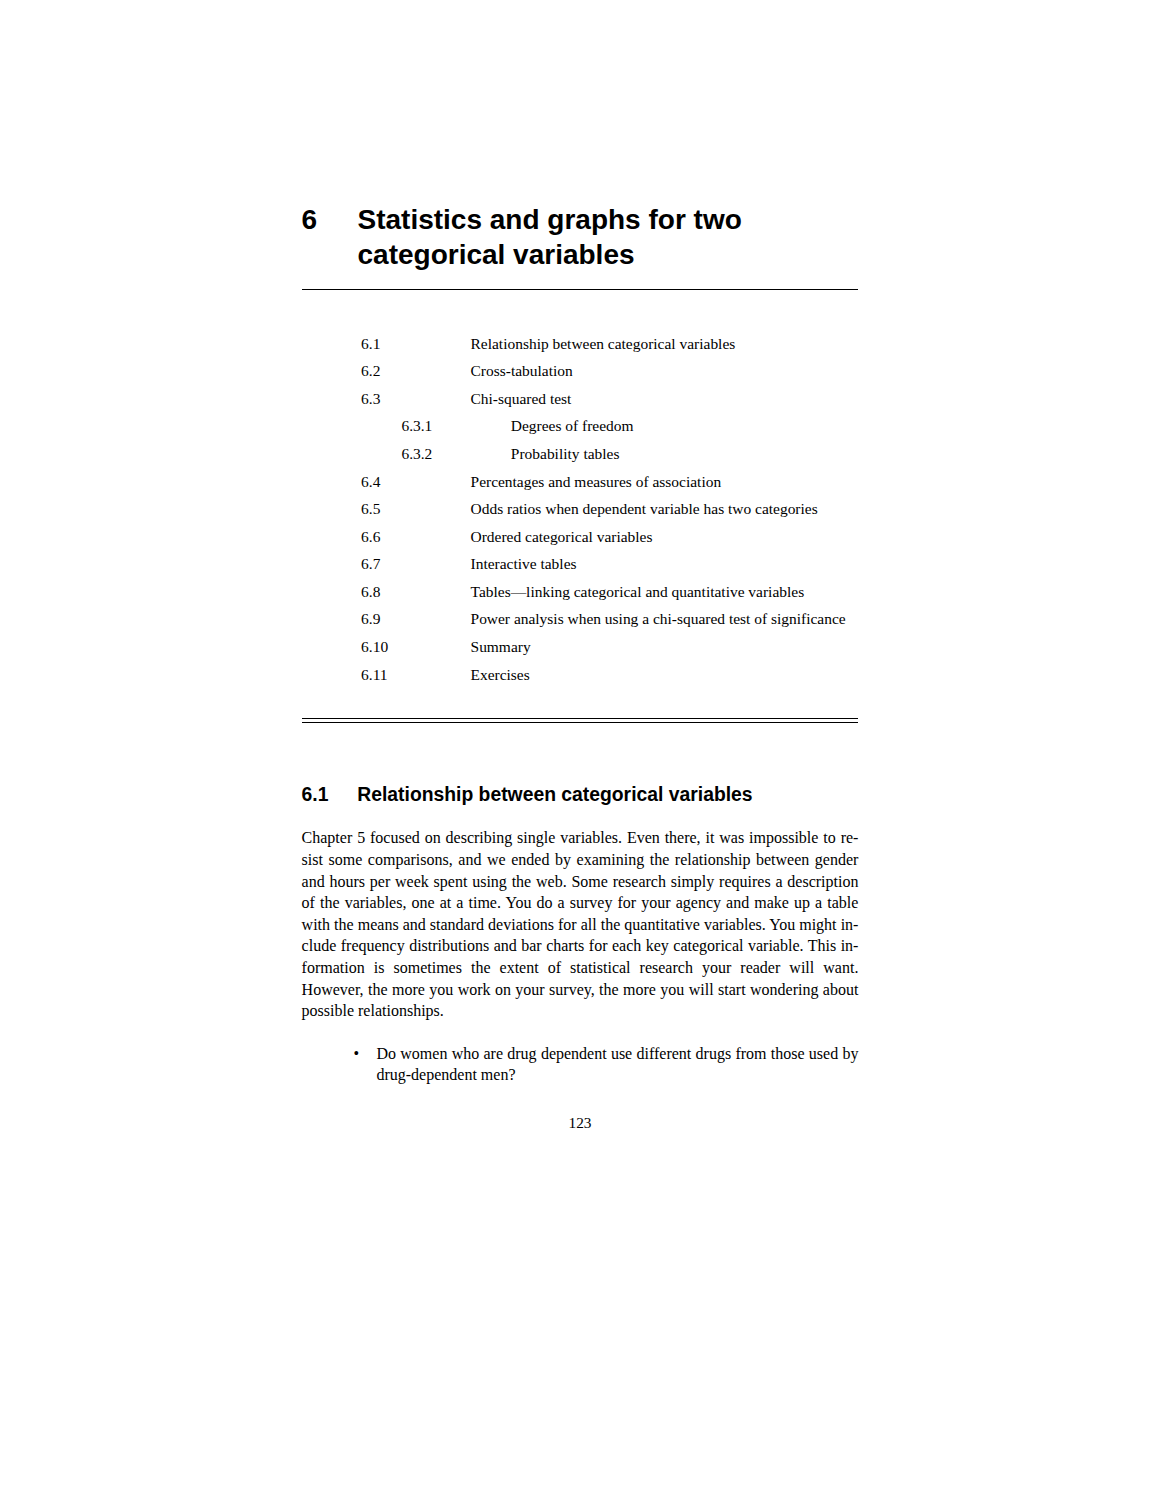6 Statistics and graphs for two categorical variables
| 6.1 | Relationship between categorical variables |
| 6.2 | Cross-tabulation |
| 6.3 | Chi-squared test |
| 6.3.1 | Degrees of freedom |
| 6.3.2 | Probability tables |
| 6.4 | Percentages and measures of association |
| 6.5 | Odds ratios when dependent variable has two categories |
| 6.6 | Ordered categorical variables |
| 6.7 | Interactive tables |
| 6.8 | Tables—linking categorical and quantitative variables |
| 6.9 | Power analysis when using a chi-squared test of significance |
| 6.10 | Summary |
| 6.11 | Exercises |
6.1 Relationship between categorical variables
Chapter 5 focused on describing single variables. Even there, it was impossible to resist some comparisons, and we ended by examining the relationship between gender and hours per week spent using the web. Some research simply requires a description of the variables, one at a time. You do a survey for your agency and make up a table with the means and standard deviations for all the quantitative variables. You might include frequency distributions and bar charts for each key categorical variable. This information is sometimes the extent of statistical research your reader will want. However, the more you work on your survey, the more you will start wondering about possible relationships.
Do women who are drug dependent use different drugs from those used by drug-dependent men?
123